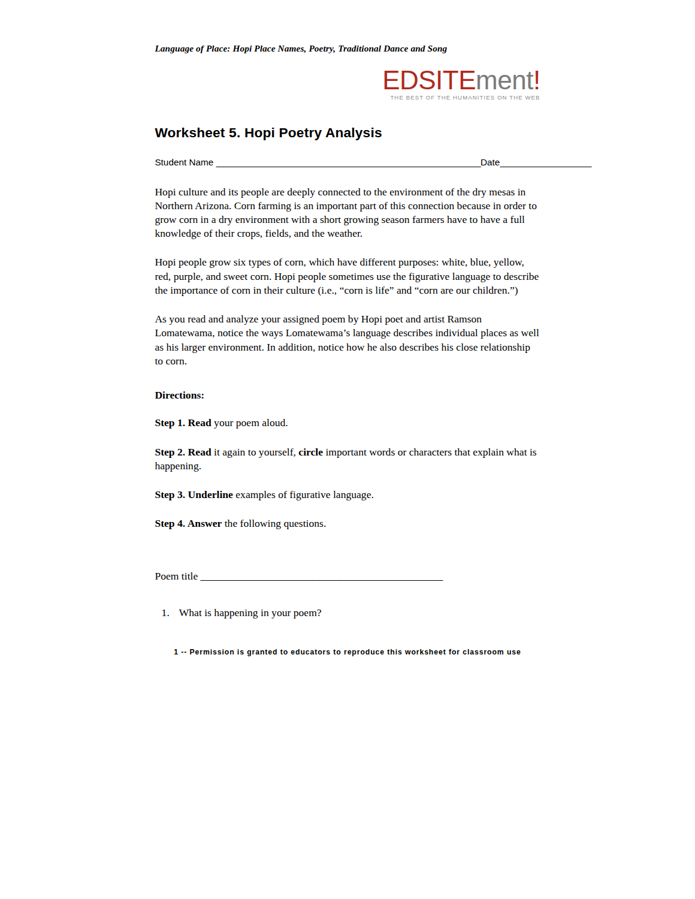Language of Place: Hopi Place Names, Poetry, Traditional Dance and Song
EDSITE ment!
THE BEST OF THE HUMANITIES ON THE WEB
Worksheet 5. Hopi Poetry Analysis
Student Name _______________________________________________________Date___________________
Hopi culture and its people are deeply connected to the environment of the dry mesas in Northern Arizona. Corn farming is an important part of this connection because in order to grow corn in a dry environment with a short growing season farmers have to have a full knowledge of their crops, fields, and the weather.
Hopi people grow six types of corn, which have different purposes: white, blue, yellow, red, purple, and sweet corn. Hopi people sometimes use the figurative language to describe the importance of corn in their culture (i.e., “corn is life” and “corn are our children.”)
As you read and analyze your assigned poem by Hopi poet and artist Ramson Lomatewama, notice the ways Lomatewama’s language describes individual places as well as his larger environment. In addition, notice how he also describes his close relationship to corn.
Directions:
Step 1. Read your poem aloud.
Step 2. Read it again to yourself, circle important words or characters that explain what is happening.
Step 3. Underline examples of figurative language.
Step 4. Answer the following questions.
Poem title ______________________________________________
What is happening in your poem?
1 -- Permission is granted to educators to reproduce this worksheet for classroom use